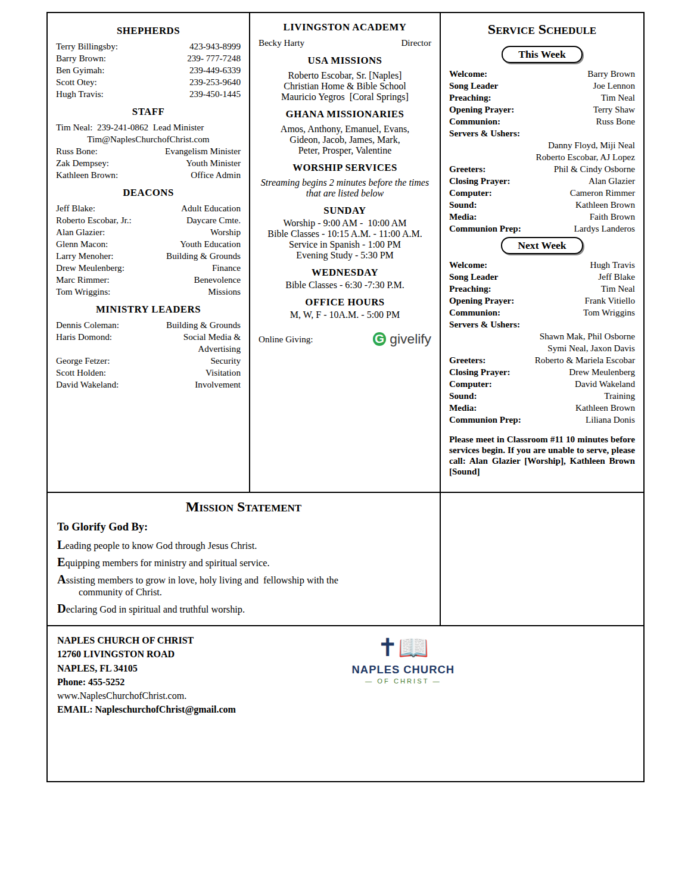Shepherds
| Terry Billingsby: | 423-943-8999 |
| Barry Brown: | 239- 777-7248 |
| Ben Gyimah: | 239-449-6339 |
| Scott Otey: | 239-253-9640 |
| Hugh Travis: | 239-450-1445 |
Staff
| Tim Neal: 239-241-0862 Lead Minister |
| Tim@NaplesChurchofChrist.com |
| Russ Bone: | Evangelism Minister |
| Zak Dempsey: | Youth Minister |
| Kathleen Brown: | Office Admin |
Deacons
| Jeff Blake: | Adult Education |
| Roberto Escobar, Jr.: | Daycare Cmte. |
| Alan Glazier: | Worship |
| Glenn Macon: | Youth Education |
| Larry Menoher: | Building & Grounds |
| Drew Meulenberg: | Finance |
| Marc Rimmer: | Benevolence |
| Tom Wriggins: | Missions |
Ministry Leaders
| Dennis Coleman: | Building & Grounds |
| Haris Domond: | Social Media & |
| | Advertising |
| George Fetzer: | Security |
| Scott Holden: | Visitation |
| David Wakeland: | Involvement |
Livingston Academy
| Becky Harty | Director |
USA Missions
Roberto Escobar, Sr. [Naples]
Christian Home & Bible School
Mauricio Yegros [Coral Springs]
Ghana Missionaries
Amos, Anthony, Emanuel, Evans,
Gideon, Jacob, James, Mark,
Peter, Prosper, Valentine
Worship Services
Streaming begins 2 minutes before the times that are listed below
Sunday
Worship - 9:00 AM - 10:00 AM
Bible Classes - 10:15 A.M. - 11:00 A.M.
Service in Spanish - 1:00 PM
Evening Study - 5:30 PM
Wednesday
Bible Classes - 6:30 -7:30 P.M.
Office Hours
M, W, F - 10A.M. - 5:00 PM
Online Giving: Ggivelify
Service Schedule
This Week
| Welcome: | Barry Brown |
| Song Leader | Joe Lennon |
| Preaching: | Tim Neal |
| Opening Prayer: | Terry Shaw |
| Communion: | Russ Bone |
| Servers & Ushers: |
| Danny Floyd, Miji Neal |
| Roberto Escobar, AJ Lopez |
| Greeters: | Phil & Cindy Osborne |
| Closing Prayer: | Alan Glazier |
| Computer: | Cameron Rimmer |
| Sound: | Kathleen Brown |
| Media: | Faith Brown |
| Communion Prep: | Lardys Landeros |
Next Week
| Welcome: | Hugh Travis |
| Song Leader | Jeff Blake |
| Preaching: | Tim Neal |
| Opening Prayer: | Frank Vitiello |
| Communion: | Tom Wriggins |
| Servers & Ushers: |
| Shawn Mak, Phil Osborne |
| Symi Neal, Jaxon Davis |
| Greeters: | Roberto & Mariela Escobar |
| Closing Prayer: | Drew Meulenberg |
| Computer: | David Wakeland |
| Sound: | Training |
| Media: | Kathleen Brown |
| Communion Prep: | Liliana Donis |
Please meet in Classroom #11 10 minutes before services begin. If you are unable to serve, please call: Alan Glazier [Worship], Kathleen Brown [Sound]
Mission Statement
To Glorify God By:
Leading people to know God through Jesus Christ.
Equipping members for ministry and spiritual service.
Assisting members to grow in love, holy living and fellowship with the community of Christ.
Declaring God in spiritual and truthful worship.
NAPLES CHURCH OF CHRIST
12760 LIVINGSTON ROAD
NAPLES, FL 34105
Phone: 455-5252
www.NaplesChurchofChrist.com.
EMAIL: NapleschurchofChrist@gmail.com
✝📖
NAPLES CHURCH
— OF CHRIST —